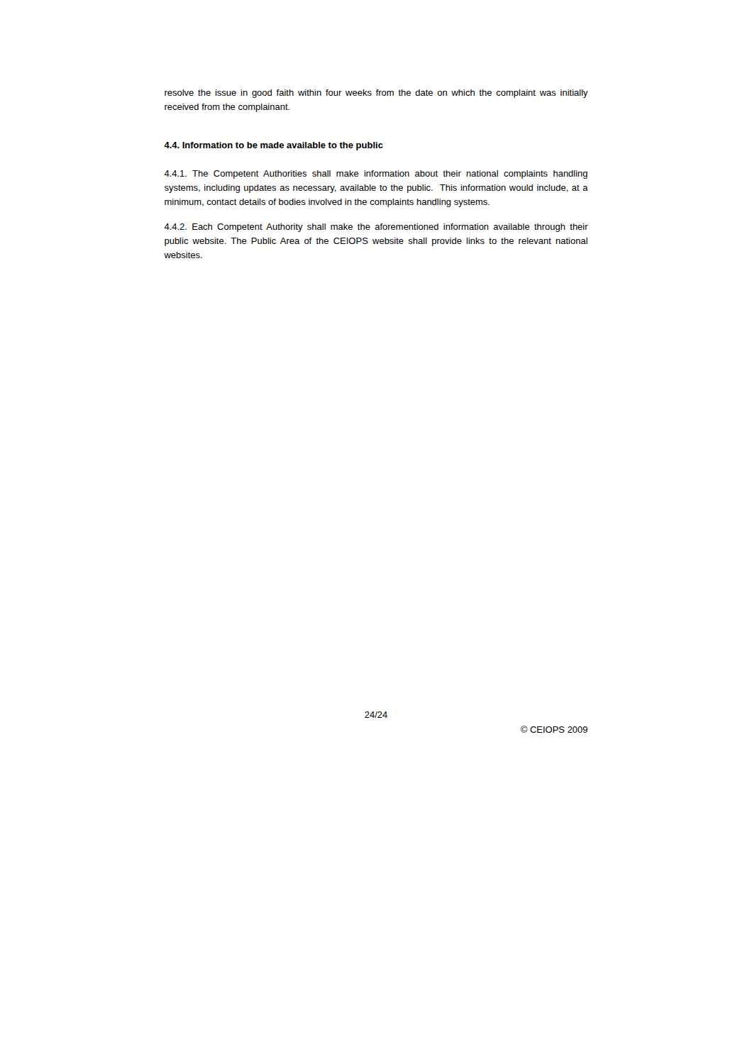resolve the issue in good faith within four weeks from the date on which the complaint was initially received from the complainant.
4.4. Information to be made available to the public
4.4.1. The Competent Authorities shall make information about their national complaints handling systems, including updates as necessary, available to the public. This information would include, at a minimum, contact details of bodies involved in the complaints handling systems.
4.4.2. Each Competent Authority shall make the aforementioned information available through their public website. The Public Area of the CEIOPS website shall provide links to the relevant national websites.
24/24
© CEIOPS 2009